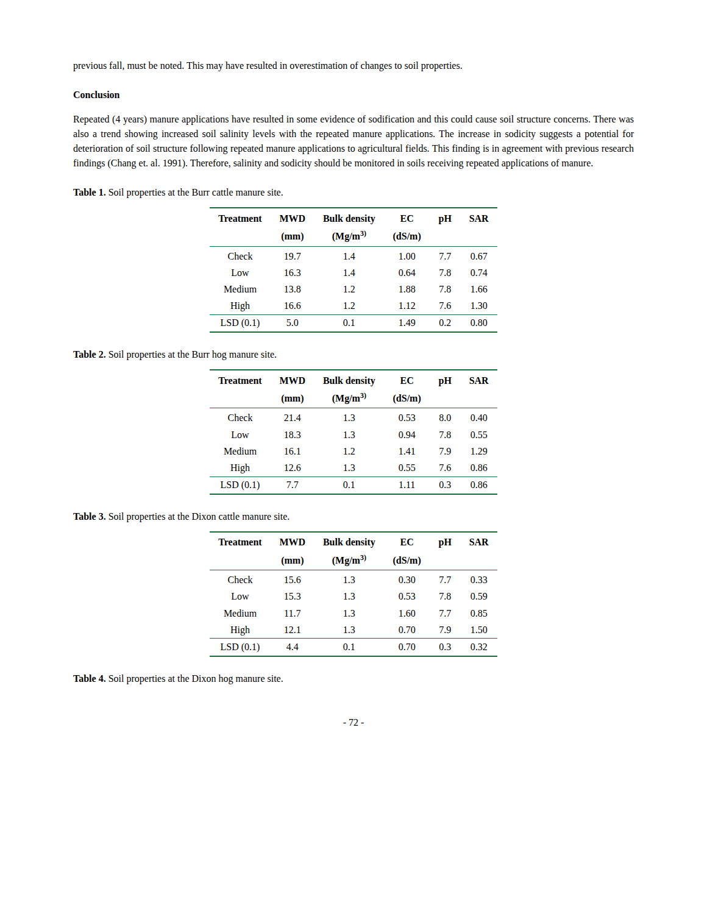previous fall, must be noted. This may have resulted in overestimation of changes to soil properties.
Conclusion
Repeated (4 years) manure applications have resulted in some evidence of sodification and this could cause soil structure concerns. There was also a trend showing increased soil salinity levels with the repeated manure applications. The increase in sodicity suggests a potential for deterioration of soil structure following repeated manure applications to agricultural fields. This finding is in agreement with previous research findings (Chang et. al. 1991). Therefore, salinity and sodicity should be monitored in soils receiving repeated applications of manure.
Table 1. Soil properties at the Burr cattle manure site.
| Treatment | MWD | Bulk density | EC | pH | SAR |
| --- | --- | --- | --- | --- | --- |
| | (mm) | (Mg/m 3) | (dS/m) | | |
| Check | 19.7 | 1.4 | 1.00 | 7.7 | 0.67 |
| Low | 16.3 | 1.4 | 0.64 | 7.8 | 0.74 |
| Medium | 13.8 | 1.2 | 1.88 | 7.8 | 1.66 |
| High | 16.6 | 1.2 | 1.12 | 7.6 | 1.30 |
| LSD (0.1) | 5.0 | 0.1 | 1.49 | 0.2 | 0.80 |
Table 2. Soil properties at the Burr hog manure site.
| Treatment | MWD | Bulk density | EC | pH | SAR |
| --- | --- | --- | --- | --- | --- |
| | (mm) | (Mg/m 3) | (dS/m) | | |
| Check | 21.4 | 1.3 | 0.53 | 8.0 | 0.40 |
| Low | 18.3 | 1.3 | 0.94 | 7.8 | 0.55 |
| Medium | 16.1 | 1.2 | 1.41 | 7.9 | 1.29 |
| High | 12.6 | 1.3 | 0.55 | 7.6 | 0.86 |
| LSD (0.1) | 7.7 | 0.1 | 1.11 | 0.3 | 0.86 |
Table 3. Soil properties at the Dixon cattle manure site.
| Treatment | MWD | Bulk density | EC | pH | SAR |
| --- | --- | --- | --- | --- | --- |
| | (mm) | (Mg/m 3) | (dS/m) | | |
| Check | 15.6 | 1.3 | 0.30 | 7.7 | 0.33 |
| Low | 15.3 | 1.3 | 0.53 | 7.8 | 0.59 |
| Medium | 11.7 | 1.3 | 1.60 | 7.7 | 0.85 |
| High | 12.1 | 1.3 | 0.70 | 7.9 | 1.50 |
| LSD (0.1) | 4.4 | 0.1 | 0.70 | 0.3 | 0.32 |
Table 4. Soil properties at the Dixon hog manure site.
- 72 -